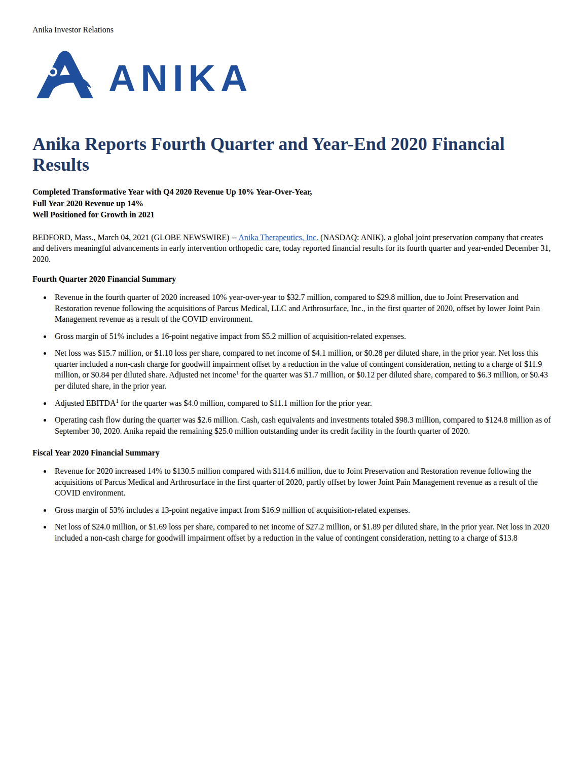Anika Investor Relations
ANIKA
Anika Reports Fourth Quarter and Year-End 2020 Financial Results
Completed Transformative Year with Q4 2020 Revenue Up 10% Year-Over-Year,
Full Year 2020 Revenue up 14%
Well Positioned for Growth in 2021
BEDFORD, Mass., March 04, 2021 (GLOBE NEWSWIRE) -- Anika Therapeutics, Inc. (NASDAQ: ANIK), a global joint preservation company that creates and delivers meaningful advancements in early intervention orthopedic care, today reported financial results for its fourth quarter and year-ended December 31, 2020.
Fourth Quarter 2020 Financial Summary
Revenue in the fourth quarter of 2020 increased 10% year-over-year to $32.7 million, compared to $29.8 million, due to Joint Preservation and Restoration revenue following the acquisitions of Parcus Medical, LLC and Arthrosurface, Inc., in the first quarter of 2020, offset by lower Joint Pain Management revenue as a result of the COVID environment.
Gross margin of 51% includes a 16-point negative impact from $5.2 million of acquisition-related expenses.
Net loss was $15.7 million, or $1.10 loss per share, compared to net income of $4.1 million, or $0.28 per diluted share, in the prior year. Net loss this quarter included a non-cash charge for goodwill impairment offset by a reduction in the value of contingent consideration, netting to a charge of $11.9 million, or $0.84 per diluted share. Adjusted net income1 for the quarter was $1.7 million, or $0.12 per diluted share, compared to $6.3 million, or $0.43 per diluted share, in the prior year.
Adjusted EBITDA1 for the quarter was $4.0 million, compared to $11.1 million for the prior year.
Operating cash flow during the quarter was $2.6 million. Cash, cash equivalents and investments totaled $98.3 million, compared to $124.8 million as of September 30, 2020. Anika repaid the remaining $25.0 million outstanding under its credit facility in the fourth quarter of 2020.
Fiscal Year 2020 Financial Summary
Revenue for 2020 increased 14% to $130.5 million compared with $114.6 million, due to Joint Preservation and Restoration revenue following the acquisitions of Parcus Medical and Arthrosurface in the first quarter of 2020, partly offset by lower Joint Pain Management revenue as a result of the COVID environment.
Gross margin of 53% includes a 13-point negative impact from $16.9 million of acquisition-related expenses.
Net loss of $24.0 million, or $1.69 loss per share, compared to net income of $27.2 million, or $1.89 per diluted share, in the prior year. Net loss in 2020 included a non-cash charge for goodwill impairment offset by a reduction in the value of contingent consideration, netting to a charge of $13.8